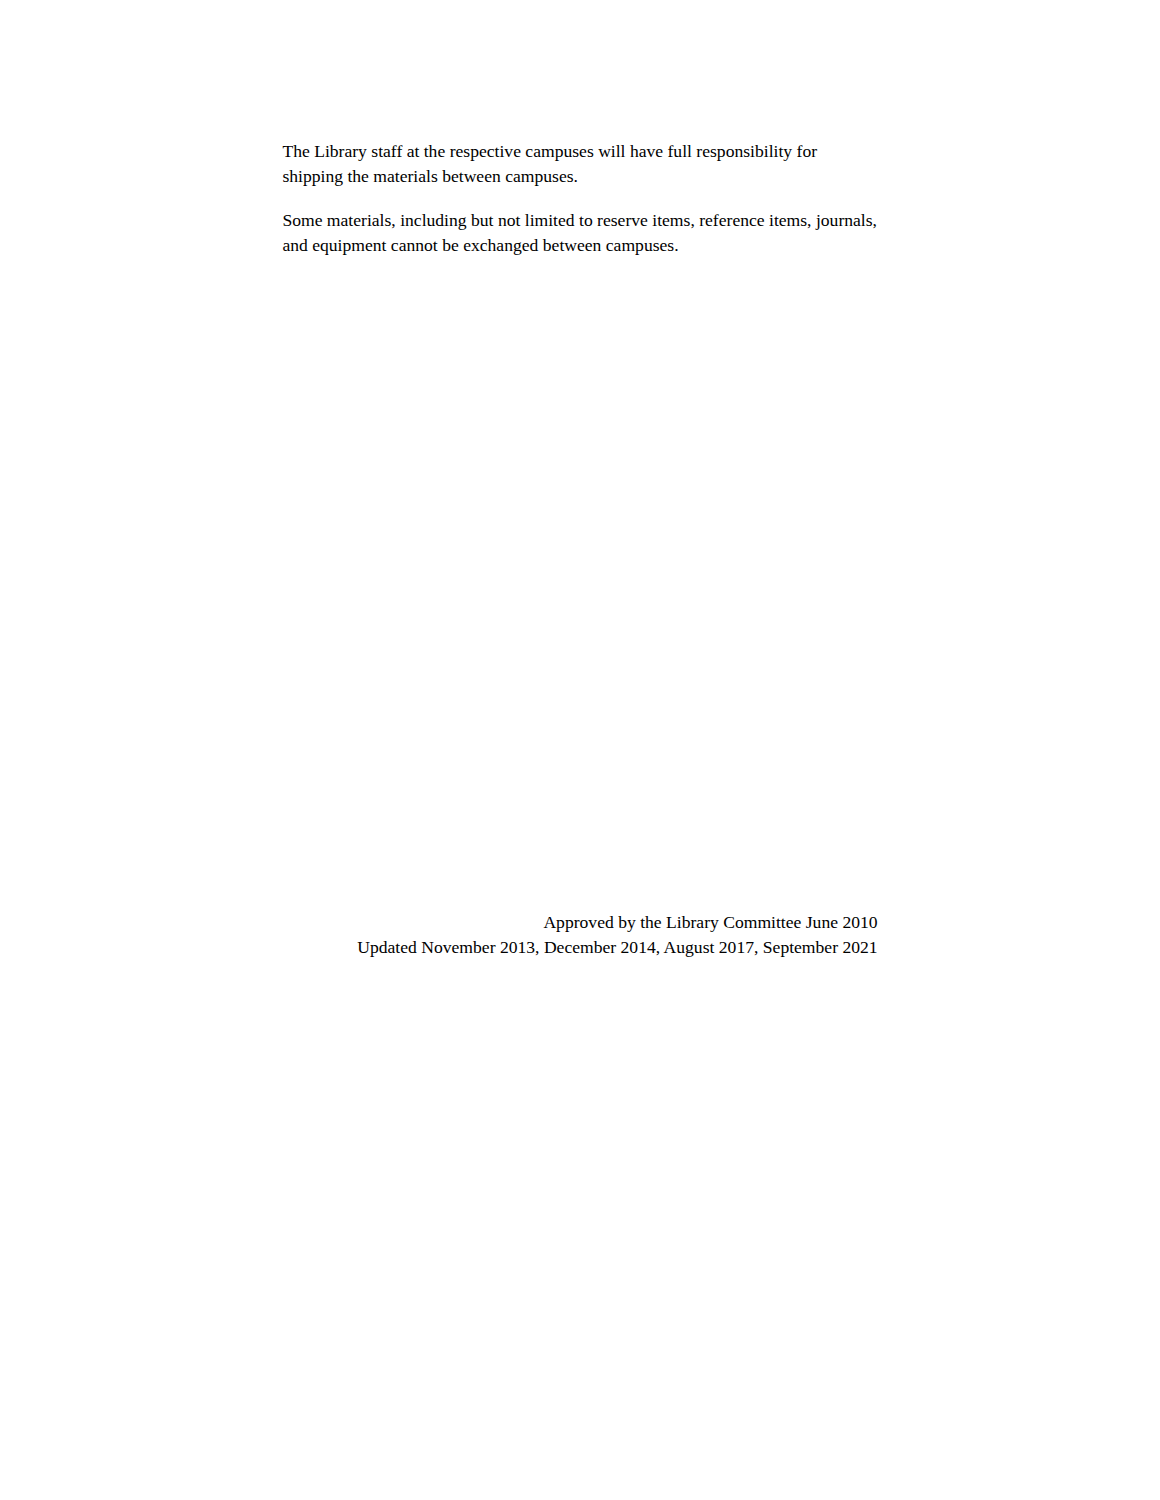The Library staff at the respective campuses will have full responsibility for shipping the materials between campuses.
Some materials, including but not limited to reserve items, reference items, journals, and equipment cannot be exchanged between campuses.
Approved by the Library Committee June 2010
Updated November 2013, December 2014, August 2017, September 2021